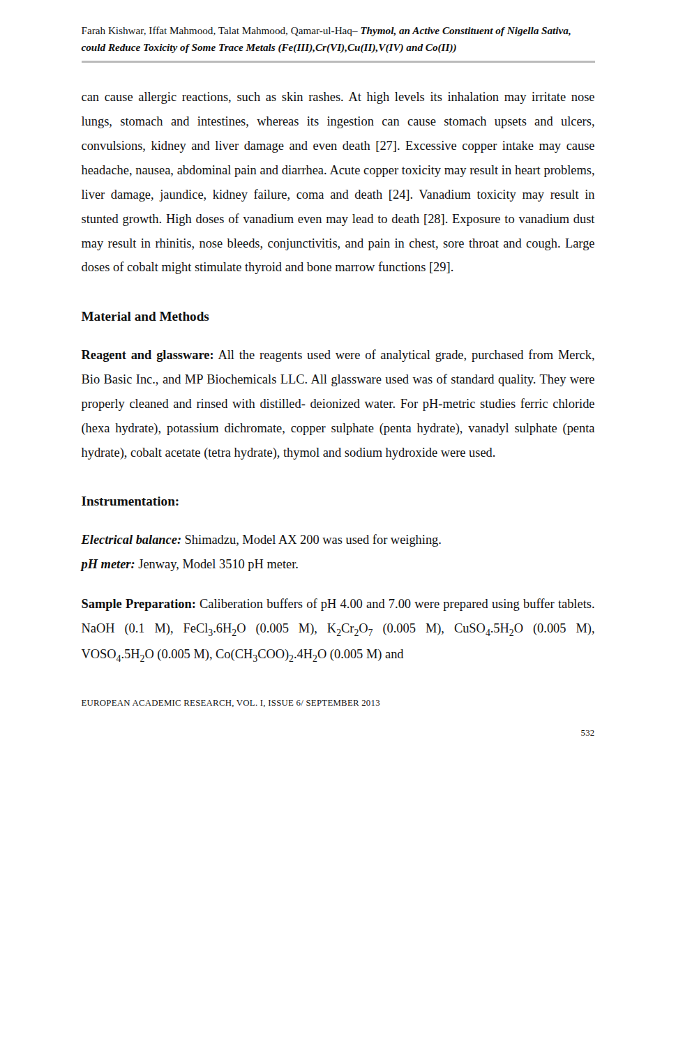Farah Kishwar, Iffat Mahmood, Talat Mahmood, Qamar-ul-Haq– Thymol, an Active Constituent of Nigella Sativa, could Reduce Toxicity of Some Trace Metals (Fe(III),Cr(VI),Cu(II),V(IV) and Co(II))
can cause allergic reactions, such as skin rashes. At high levels its inhalation may irritate nose lungs, stomach and intestines, whereas its ingestion can cause stomach upsets and ulcers, convulsions, kidney and liver damage and even death [27]. Excessive copper intake may cause headache, nausea, abdominal pain and diarrhea. Acute copper toxicity may result in heart problems, liver damage, jaundice, kidney failure, coma and death [24]. Vanadium toxicity may result in stunted growth. High doses of vanadium even may lead to death [28]. Exposure to vanadium dust may result in rhinitis, nose bleeds, conjunctivitis, and pain in chest, sore throat and cough. Large doses of cobalt might stimulate thyroid and bone marrow functions [29].
Material and Methods
Reagent and glassware: All the reagents used were of analytical grade, purchased from Merck, Bio Basic Inc., and MP Biochemicals LLC. All glassware used was of standard quality. They were properly cleaned and rinsed with distilled- deionized water. For pH-metric studies ferric chloride (hexa hydrate), potassium dichromate, copper sulphate (penta hydrate), vanadyl sulphate (penta hydrate), cobalt acetate (tetra hydrate), thymol and sodium hydroxide were used.
Instrumentation:
Electrical balance: Shimadzu, Model AX 200 was used for weighing.
pH meter: Jenway, Model 3510 pH meter.
Sample Preparation: Caliberation buffers of pH 4.00 and 7.00 were prepared using buffer tablets. NaOH (0.1 M), FeCl3.6H2O (0.005 M), K2Cr2O7 (0.005 M), CuSO4.5H2O (0.005 M), VOSO4.5H2O (0.005 M), Co(CH3COO)2.4H2O (0.005 M) and
EUROPEAN ACADEMIC RESEARCH, VOL. I, ISSUE 6/ SEPTEMBER 2013
532